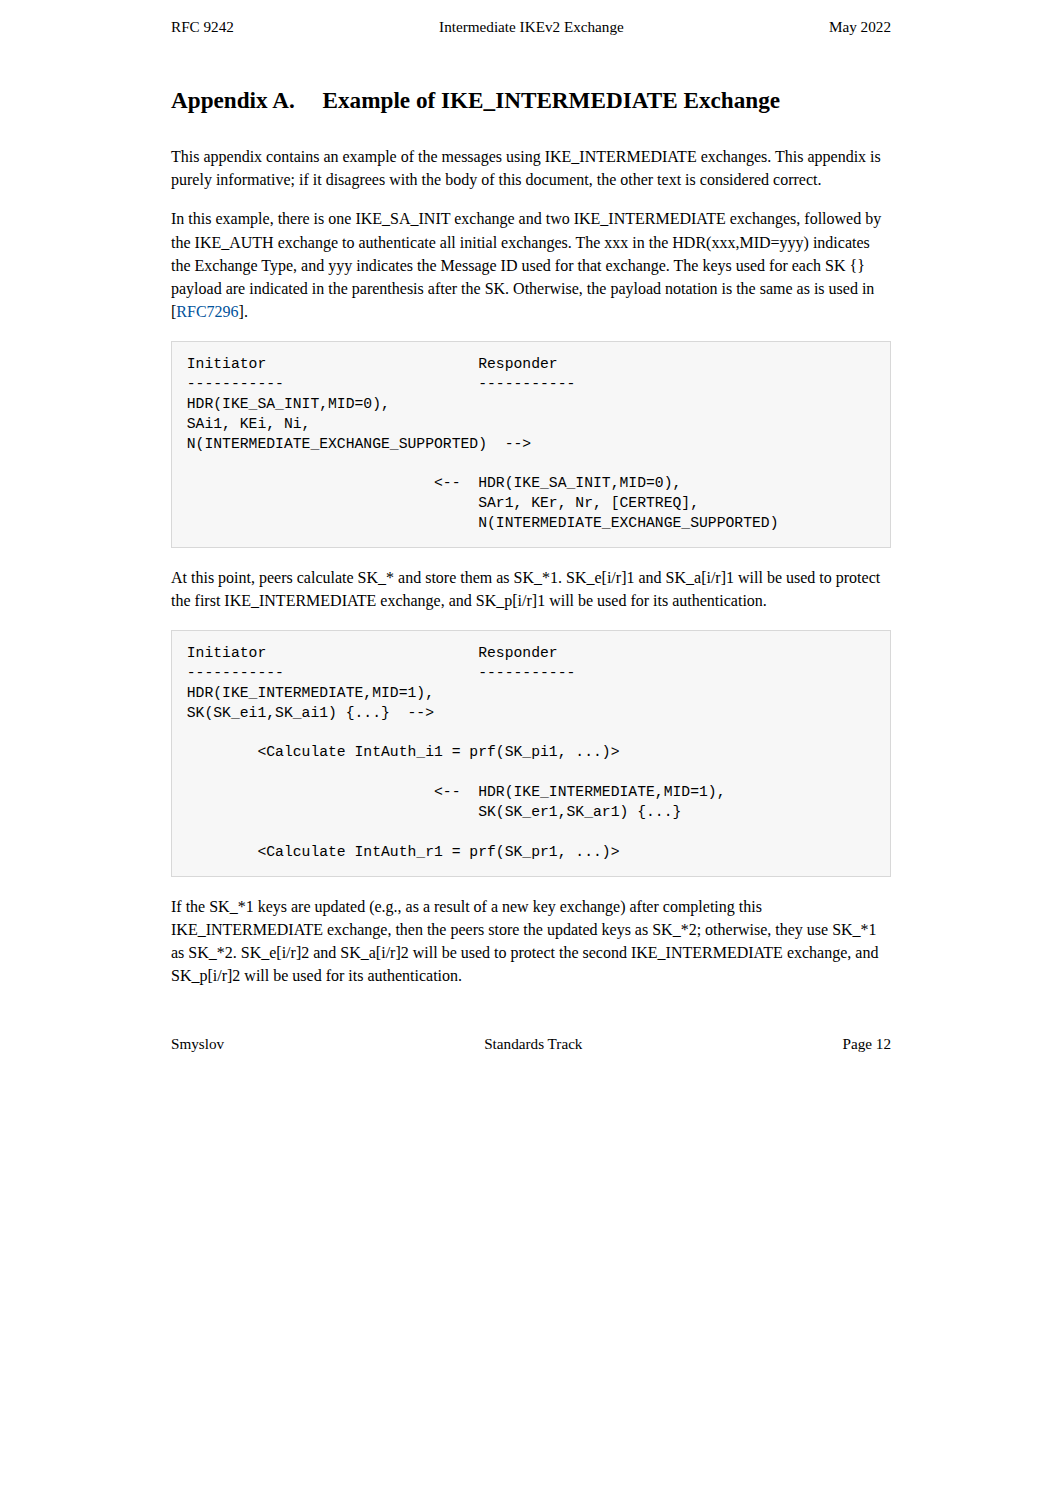RFC 9242 Intermediate IKEv2 Exchange May 2022
Appendix A. Example of IKE_INTERMEDIATE Exchange
This appendix contains an example of the messages using IKE_INTERMEDIATE exchanges. This appendix is purely informative; if it disagrees with the body of this document, the other text is considered correct.
In this example, there is one IKE_SA_INIT exchange and two IKE_INTERMEDIATE exchanges, followed by the IKE_AUTH exchange to authenticate all initial exchanges. The xxx in the HDR(xxx,MID=yyy) indicates the Exchange Type, and yyy indicates the Message ID used for that exchange. The keys used for each SK {} payload are indicated in the parenthesis after the SK. Otherwise, the payload notation is the same as is used in [RFC7296].
Initiator                        Responder
-----------                      -----------
HDR(IKE_SA_INIT,MID=0),
SAi1, KEi, Ni,
N(INTERMEDIATE_EXCHANGE_SUPPORTED)  -->

                            <--  HDR(IKE_SA_INIT,MID=0),
                                 SAr1, KEr, Nr, [CERTREQ],
                                 N(INTERMEDIATE_EXCHANGE_SUPPORTED)
At this point, peers calculate SK_* and store them as SK_*1. SK_e[i/r]1 and SK_a[i/r]1 will be used to protect the first IKE_INTERMEDIATE exchange, and SK_p[i/r]1 will be used for its authentication.
Initiator                        Responder
-----------                      -----------
HDR(IKE_INTERMEDIATE,MID=1),
SK(SK_ei1,SK_ai1) {...}  -->

        <Calculate IntAuth_i1 = prf(SK_pi1, ...)>

                            <--  HDR(IKE_INTERMEDIATE,MID=1),
                                 SK(SK_er1,SK_ar1) {...}

        <Calculate IntAuth_r1 = prf(SK_pr1, ...)>
If the SK_*1 keys are updated (e.g., as a result of a new key exchange) after completing this IKE_INTERMEDIATE exchange, then the peers store the updated keys as SK_*2; otherwise, they use SK_*1 as SK_*2. SK_e[i/r]2 and SK_a[i/r]2 will be used to protect the second IKE_INTERMEDIATE exchange, and SK_p[i/r]2 will be used for its authentication.
Smyslov Standards Track Page 12